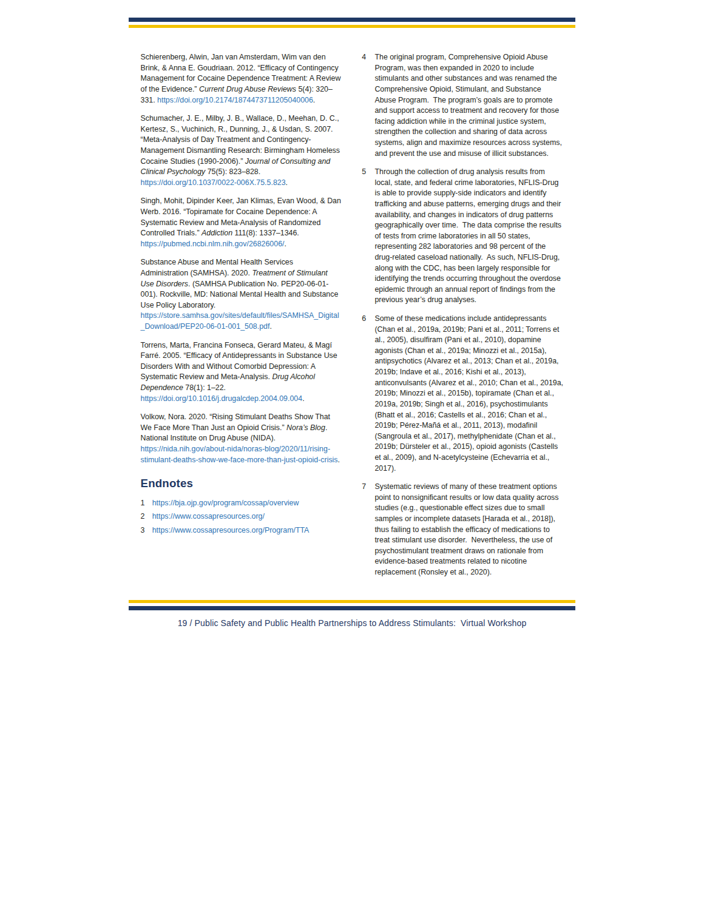Schierenberg, Alwin, Jan van Amsterdam, Wim van den Brink, & Anna E. Goudriaan. 2012. “Efficacy of Contingency Management for Cocaine Dependence Treatment: A Review of the Evidence.” Current Drug Abuse Reviews 5(4): 320–331. https://doi.org/10.2174/1874473711205040006.
Schumacher, J. E., Milby, J. B., Wallace, D., Meehan, D. C., Kertesz, S., Vuchinich, R., Dunning, J., & Usdan, S. 2007. “Meta-Analysis of Day Treatment and Contingency-Management Dismantling Research: Birmingham Homeless Cocaine Studies (1990-2006).” Journal of Consulting and Clinical Psychology 75(5): 823–828. https://doi.org/10.1037/0022-006X.75.5.823.
Singh, Mohit, Dipinder Keer, Jan Klimas, Evan Wood, & Dan Werb. 2016. “Topiramate for Cocaine Dependence: A Systematic Review and Meta-Analysis of Randomized Controlled Trials.” Addiction 111(8): 1337–1346. https://pubmed.ncbi.nlm.nih.gov/26826006/.
Substance Abuse and Mental Health Services Administration (SAMHSA). 2020. Treatment of Stimulant Use Disorders. (SAMHSA Publication No. PEP20-06-01-001). Rockville, MD: National Mental Health and Substance Use Policy Laboratory. https://store.samhsa.gov/sites/default/files/SAMHSA_Digital_Download/PEP20-06-01-001_508.pdf.
Torrens, Marta, Francina Fonseca, Gerard Mateu, & Magí Farré. 2005. “Efficacy of Antidepressants in Substance Use Disorders With and Without Comorbid Depression: A Systematic Review and Meta-Analysis. Drug Alcohol Dependence 78(1): 1–22. https://doi.org/10.1016/j.drugalcdep.2004.09.004.
Volkow, Nora. 2020. “Rising Stimulant Deaths Show That We Face More Than Just an Opioid Crisis.” Nora’s Blog. National Institute on Drug Abuse (NIDA). https://nida.nih.gov/about-nida/noras-blog/2020/11/rising-stimulant-deaths-show-we-face-more-than-just-opioid-crisis.
Endnotes
1 https://bja.ojp.gov/program/cossap/overview
2 https://www.cossapresources.org/
3 https://www.cossapresources.org/Program/TTA
4 The original program, Comprehensive Opioid Abuse Program, was then expanded in 2020 to include stimulants and other substances and was renamed the Comprehensive Opioid, Stimulant, and Substance Abuse Program. The program’s goals are to promote and support access to treatment and recovery for those facing addiction while in the criminal justice system, strengthen the collection and sharing of data across systems, align and maximize resources across systems, and prevent the use and misuse of illicit substances.
5 Through the collection of drug analysis results from local, state, and federal crime laboratories, NFLIS-Drug is able to provide supply-side indicators and identify trafficking and abuse patterns, emerging drugs and their availability, and changes in indicators of drug patterns geographically over time. The data comprise the results of tests from crime laboratories in all 50 states, representing 282 laboratories and 98 percent of the drug-related caseload nationally. As such, NFLIS-Drug, along with the CDC, has been largely responsible for identifying the trends occurring throughout the overdose epidemic through an annual report of findings from the previous year’s drug analyses.
6 Some of these medications include antidepressants (Chan et al., 2019a, 2019b; Pani et al., 2011; Torrens et al., 2005), disulfiram (Pani et al., 2010), dopamine agonists (Chan et al., 2019a; Minozzi et al., 2015a), antipsychotics (Alvarez et al., 2013; Chan et al., 2019a, 2019b; Indave et al., 2016; Kishi et al., 2013), anticonvulsants (Alvarez et al., 2010; Chan et al., 2019a, 2019b; Minozzi et al., 2015b), topiramate (Chan et al., 2019a, 2019b; Singh et al., 2016), psychostimulants (Bhatt et al., 2016; Castells et al., 2016; Chan et al., 2019b; Pérez-Mañá et al., 2011, 2013), modafinil (Sangroula et al., 2017), methylphenidate (Chan et al., 2019b; Dürsteler et al., 2015), opioid agonists (Castells et al., 2009), and N-acetylcysteine (Echevarria et al., 2017).
7 Systematic reviews of many of these treatment options point to nonsignificant results or low data quality across studies (e.g., questionable effect sizes due to small samples or incomplete datasets [Harada et al., 2018]), thus failing to establish the efficacy of medications to treat stimulant use disorder. Nevertheless, the use of psychostimulant treatment draws on rationale from evidence-based treatments related to nicotine replacement (Ronsley et al., 2020).
19 / Public Safety and Public Health Partnerships to Address Stimulants: Virtual Workshop